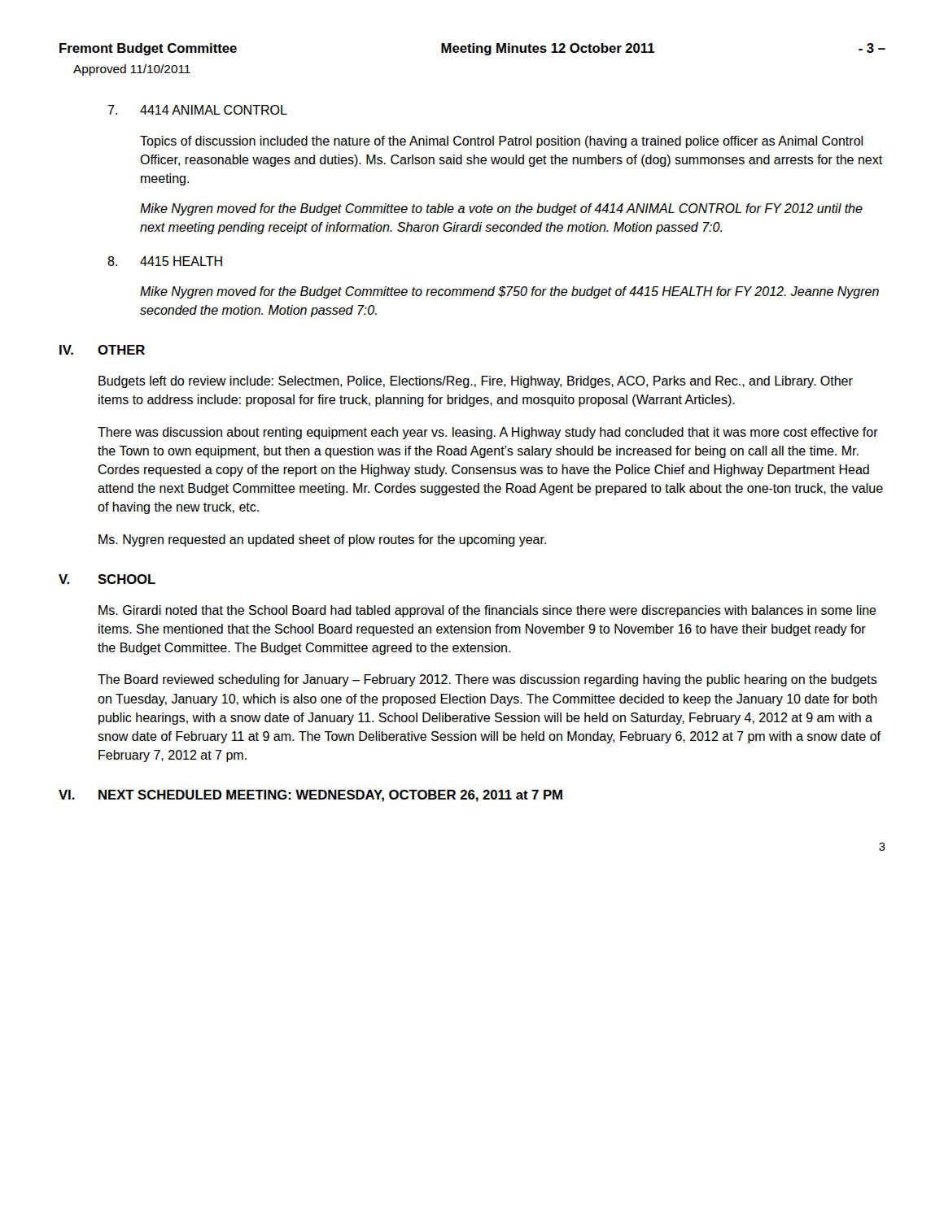Fremont Budget Committee Meeting Minutes 12 October 2011 - 3 –
Approved 11/10/2011
7. 4414 ANIMAL CONTROL
Topics of discussion included the nature of the Animal Control Patrol position (having a trained police officer as Animal Control Officer, reasonable wages and duties). Ms. Carlson said she would get the numbers of (dog) summonses and arrests for the next meeting.
Mike Nygren moved for the Budget Committee to table a vote on the budget of 4414 ANIMAL CONTROL for FY 2012 until the next meeting pending receipt of information. Sharon Girardi seconded the motion. Motion passed 7:0.
8. 4415 HEALTH
Mike Nygren moved for the Budget Committee to recommend $750 for the budget of 4415 HEALTH for FY 2012. Jeanne Nygren seconded the motion. Motion passed 7:0.
IV. OTHER
Budgets left do review include: Selectmen, Police, Elections/Reg., Fire, Highway, Bridges, ACO, Parks and Rec., and Library. Other items to address include: proposal for fire truck, planning for bridges, and mosquito proposal (Warrant Articles).
There was discussion about renting equipment each year vs. leasing. A Highway study had concluded that it was more cost effective for the Town to own equipment, but then a question was if the Road Agent’s salary should be increased for being on call all the time. Mr. Cordes requested a copy of the report on the Highway study. Consensus was to have the Police Chief and Highway Department Head attend the next Budget Committee meeting. Mr. Cordes suggested the Road Agent be prepared to talk about the one-ton truck, the value of having the new truck, etc.
Ms. Nygren requested an updated sheet of plow routes for the upcoming year.
V. SCHOOL
Ms. Girardi noted that the School Board had tabled approval of the financials since there were discrepancies with balances in some line items. She mentioned that the School Board requested an extension from November 9 to November 16 to have their budget ready for the Budget Committee. The Budget Committee agreed to the extension.
The Board reviewed scheduling for January – February 2012. There was discussion regarding having the public hearing on the budgets on Tuesday, January 10, which is also one of the proposed Election Days. The Committee decided to keep the January 10 date for both public hearings, with a snow date of January 11. School Deliberative Session will be held on Saturday, February 4, 2012 at 9 am with a snow date of February 11 at 9 am. The Town Deliberative Session will be held on Monday, February 6, 2012 at 7 pm with a snow date of February 7, 2012 at 7 pm.
VI. NEXT SCHEDULED MEETING: WEDNESDAY, OCTOBER 26, 2011 at 7 PM
3